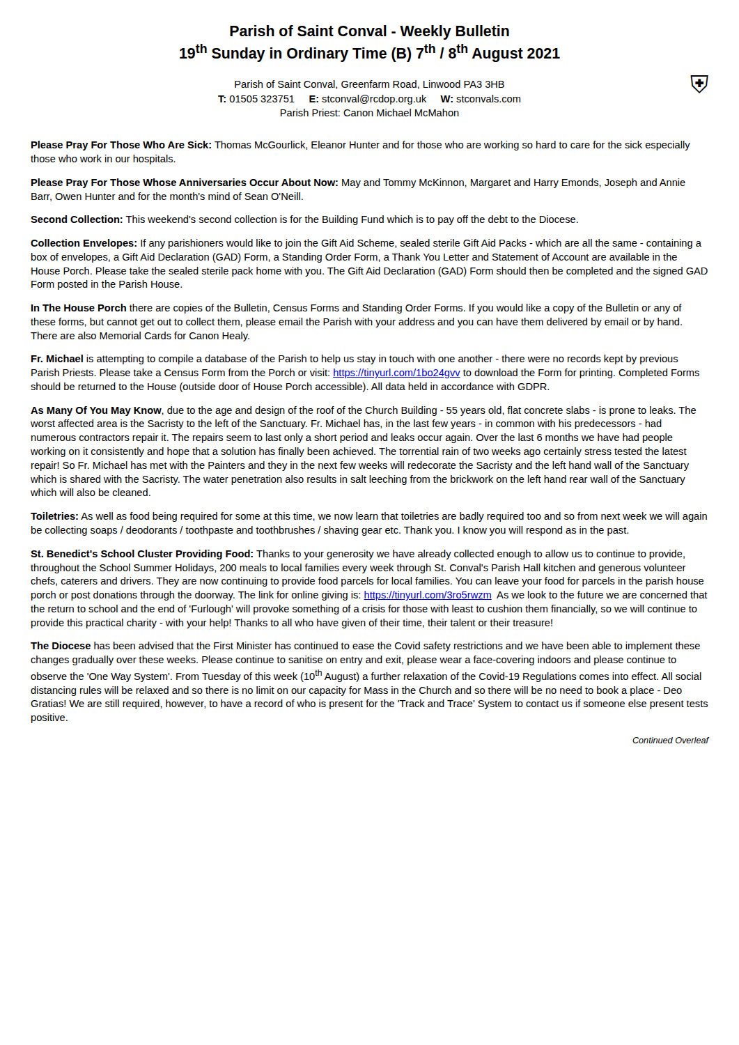Parish of Saint Conval - Weekly Bulletin
19th Sunday in Ordinary Time (B) 7th / 8th August 2021
⛨ Parish of Saint Conval, Greenfarm Road, Linwood PA3 3HB
T: 01505 323751 E: stconval@rcdop.org.uk W: stconvals.com
Parish Priest: Canon Michael McMahon
Please Pray For Those Who Are Sick: Thomas McGourlick, Eleanor Hunter and for those who are working so hard to care for the sick especially those who work in our hospitals.
Please Pray For Those Whose Anniversaries Occur About Now: May and Tommy McKinnon, Margaret and Harry Emonds, Joseph and Annie Barr, Owen Hunter and for the month's mind of Sean O'Neill.
Second Collection: This weekend's second collection is for the Building Fund which is to pay off the debt to the Diocese.
Collection Envelopes: If any parishioners would like to join the Gift Aid Scheme, sealed sterile Gift Aid Packs - which are all the same - containing a box of envelopes, a Gift Aid Declaration (GAD) Form, a Standing Order Form, a Thank You Letter and Statement of Account are available in the House Porch. Please take the sealed sterile pack home with you. The Gift Aid Declaration (GAD) Form should then be completed and the signed GAD Form posted in the Parish House.
In The House Porch there are copies of the Bulletin, Census Forms and Standing Order Forms. If you would like a copy of the Bulletin or any of these forms, but cannot get out to collect them, please email the Parish with your address and you can have them delivered by email or by hand. There are also Memorial Cards for Canon Healy.
Fr. Michael is attempting to compile a database of the Parish to help us stay in touch with one another - there were no records kept by previous Parish Priests. Please take a Census Form from the Porch or visit: https://tinyurl.com/1bo24gvv to download the Form for printing. Completed Forms should be returned to the House (outside door of House Porch accessible). All data held in accordance with GDPR.
As Many Of You May Know, due to the age and design of the roof of the Church Building - 55 years old, flat concrete slabs - is prone to leaks. The worst affected area is the Sacristy to the left of the Sanctuary. Fr. Michael has, in the last few years - in common with his predecessors - had numerous contractors repair it. The repairs seem to last only a short period and leaks occur again. Over the last 6 months we have had people working on it consistently and hope that a solution has finally been achieved. The torrential rain of two weeks ago certainly stress tested the latest repair! So Fr. Michael has met with the Painters and they in the next few weeks will redecorate the Sacristy and the left hand wall of the Sanctuary which is shared with the Sacristy. The water penetration also results in salt leeching from the brickwork on the left hand rear wall of the Sanctuary which will also be cleaned.
Toiletries: As well as food being required for some at this time, we now learn that toiletries are badly required too and so from next week we will again be collecting soaps / deodorants / toothpaste and toothbrushes / shaving gear etc. Thank you. I know you will respond as in the past.
St. Benedict's School Cluster Providing Food: Thanks to your generosity we have already collected enough to allow us to continue to provide, throughout the School Summer Holidays, 200 meals to local families every week through St. Conval's Parish Hall kitchen and generous volunteer chefs, caterers and drivers. They are now continuing to provide food parcels for local families. You can leave your food for parcels in the parish house porch or post donations through the doorway. The link for online giving is: https://tinyurl.com/3ro5rwzm As we look to the future we are concerned that the return to school and the end of 'Furlough' will provoke something of a crisis for those with least to cushion them financially, so we will continue to provide this practical charity - with your help! Thanks to all who have given of their time, their talent or their treasure!
The Diocese has been advised that the First Minister has continued to ease the Covid safety restrictions and we have been able to implement these changes gradually over these weeks. Please continue to sanitise on entry and exit, please wear a face-covering indoors and please continue to observe the 'One Way System'. From Tuesday of this week (10th August) a further relaxation of the Covid-19 Regulations comes into effect. All social distancing rules will be relaxed and so there is no limit on our capacity for Mass in the Church and so there will be no need to book a place - Deo Gratias! We are still required, however, to have a record of who is present for the 'Track and Trace' System to contact us if someone else present tests positive.
Continued Overleaf